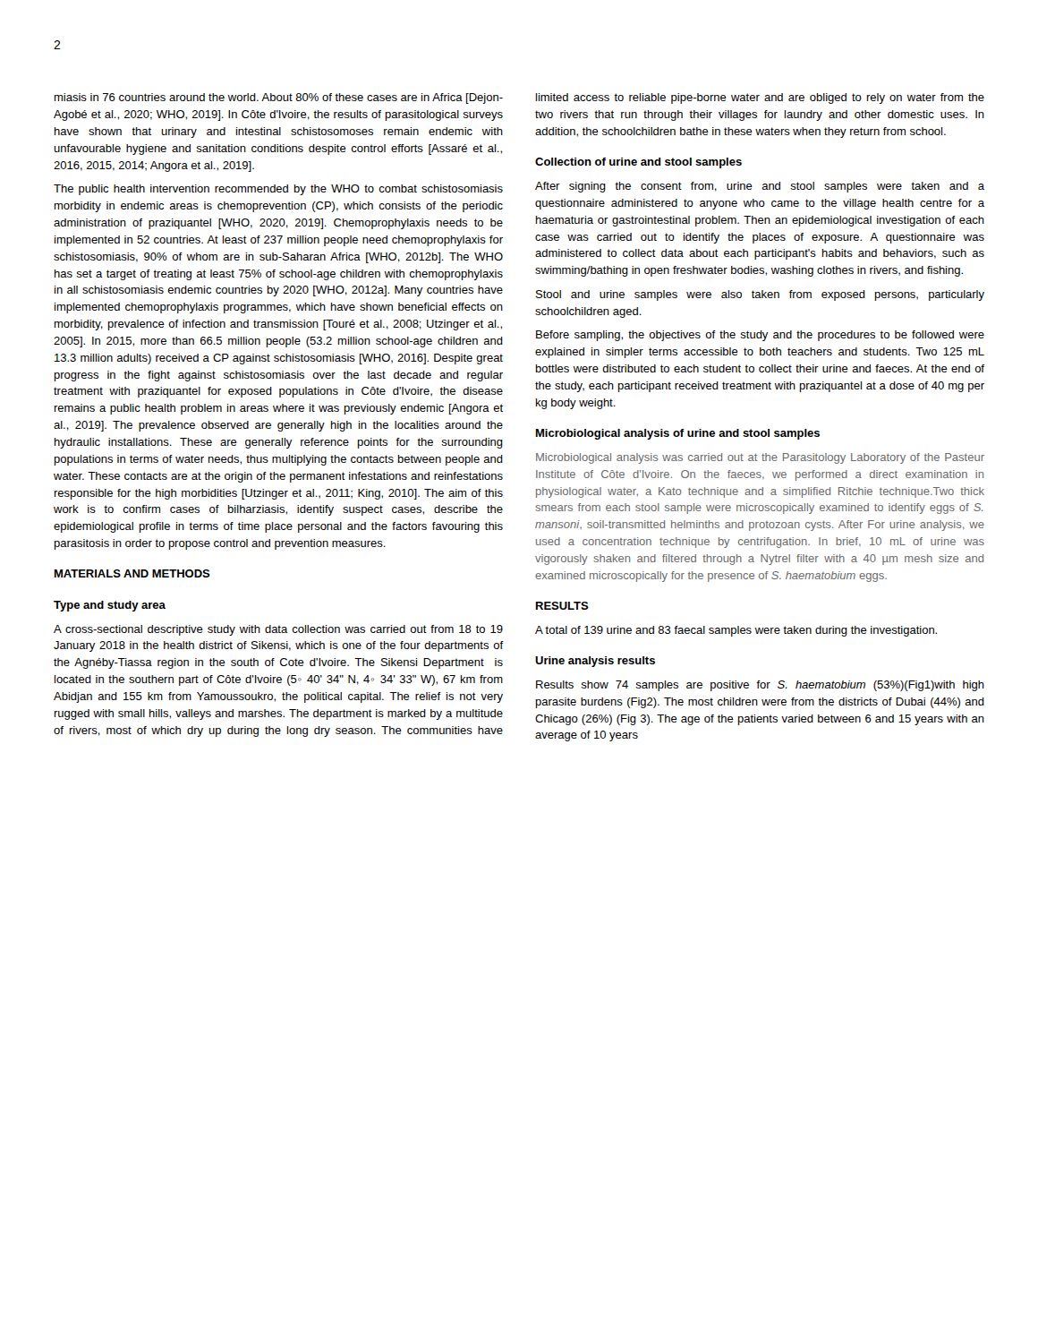2
miasis in 76 countries around the world. About 80% of these cases are in Africa [Dejon-Agobé et al., 2020; WHO, 2019]. In Côte d'Ivoire, the results of parasitological surveys have shown that urinary and intestinal schistosomoses remain endemic with unfavourable hygiene and sanitation conditions despite control efforts [Assaré et al., 2016, 2015, 2014; Angora et al., 2019].
The public health intervention recommended by the WHO to combat schistosomiasis morbidity in endemic areas is chemoprevention (CP), which consists of the periodic administration of praziquantel [WHO, 2020, 2019]. Chemoprophylaxis needs to be implemented in 52 countries. At least of 237 million people need chemoprophylaxis for schistosomiasis, 90% of whom are in sub-Saharan Africa [WHO, 2012b]. The WHO has set a target of treating at least 75% of school-age children with chemoprophylaxis in all schistosomiasis endemic countries by 2020 [WHO, 2012a]. Many countries have implemented chemoprophylaxis programmes, which have shown beneficial effects on morbidity, prevalence of infection and transmission [Touré et al., 2008; Utzinger et al., 2005]. In 2015, more than 66.5 million people (53.2 million school-age children and 13.3 million adults) received a CP against schistosomiasis [WHO, 2016]. Despite great progress in the fight against schistosomiasis over the last decade and regular treatment with praziquantel for exposed populations in Côte d'Ivoire, the disease remains a public health problem in areas where it was previously endemic [Angora et al., 2019]. The prevalence observed are generally high in the localities around the hydraulic installations. These are generally reference points for the surrounding populations in terms of water needs, thus multiplying the contacts between people and water. These contacts are at the origin of the permanent infestations and reinfestations responsible for the high morbidities [Utzinger et al., 2011; King, 2010]. The aim of this work is to confirm cases of bilharziasis, identify suspect cases, describe the epidemiological profile in terms of time place personal and the factors favouring this parasitosis in order to propose control and prevention measures.
MATERIALS AND METHODS
Type and study area
A cross-sectional descriptive study with data collection was carried out from 18 to 19 January 2018 in the health district of Sikensi, which is one of the four departments of the Agnéby-Tiassa region in the south of Cote d'Ivoire. The Sikensi Department is located in the southern part of Côte d'Ivoire (5◦ 40' 34" N, 4◦ 34' 33" W), 67 km from Abidjan and 155 km from Yamoussoukro, the political capital. The relief is not very rugged with small hills, valleys and marshes. The department is marked by a multitude of rivers, most of which dry up during the long dry season. The communities have limited access to reliable pipe-borne water and are obliged to rely on water from the two rivers that run through their villages for laundry and other domestic uses. In addition, the schoolchildren bathe in these waters when they return from school.
Collection of urine and stool samples
After signing the consent from, urine and stool samples were taken and a questionnaire administered to anyone who came to the village health centre for a haematuria or gastrointestinal problem. Then an epidemiological investigation of each case was carried out to identify the places of exposure. A questionnaire was administered to collect data about each participant's habits and behaviors, such as swimming/bathing in open freshwater bodies, washing clothes in rivers, and fishing.
Stool and urine samples were also taken from exposed persons, particularly schoolchildren aged.
Before sampling, the objectives of the study and the procedures to be followed were explained in simpler terms accessible to both teachers and students. Two 125 mL bottles were distributed to each student to collect their urine and faeces. At the end of the study, each participant received treatment with praziquantel at a dose of 40 mg per kg body weight.
Microbiological analysis of urine and stool samples
Microbiological analysis was carried out at the Parasitology Laboratory of the Pasteur Institute of Côte d'Ivoire. On the faeces, we performed a direct examination in physiological water, a Kato technique and a simplified Ritchie technique.Two thick smears from each stool sample were microscopically examined to identify eggs of S. mansoni, soil-transmitted helminths and protozoan cysts. After For urine analysis, we used a concentration technique by centrifugation. In brief, 10 mL of urine was vigorously shaken and filtered through a Nytrel filter with a 40 µm mesh size and examined microscopically for the presence of S. haematobium eggs.
RESULTS
A total of 139 urine and 83 faecal samples were taken during the investigation.
Urine analysis results
Results show 74 samples are positive for S. haematobium (53%)(Fig1)with high parasite burdens (Fig2). The most children were from the districts of Dubai (44%) and Chicago (26%) (Fig 3). The age of the patients varied between 6 and 15 years with an average of 10 years